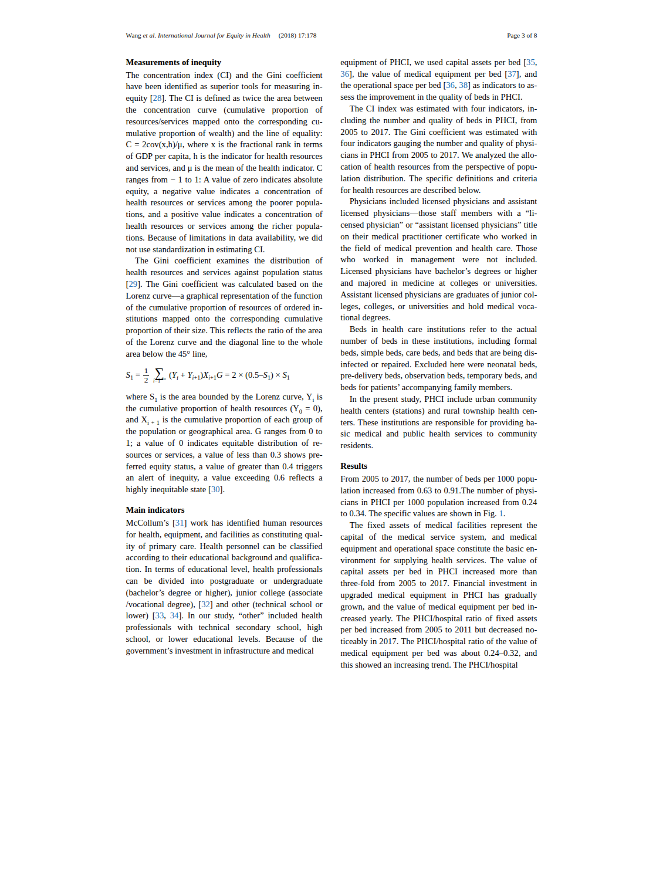Wang et al. International Journal for Equity in Health (2018) 17:178
Page 3 of 8
Measurements of inequity
The concentration index (CI) and the Gini coefficient have been identified as superior tools for measuring inequity [28]. The CI is defined as twice the area between the concentration curve (cumulative proportion of resources/services mapped onto the corresponding cumulative proportion of wealth) and the line of equality: C = 2cov(x,h)/μ, where x is the fractional rank in terms of GDP per capita, h is the indicator for health resources and services, and μ is the mean of the health indicator. C ranges from − 1 to 1: A value of zero indicates absolute equity, a negative value indicates a concentration of health resources or services among the poorer populations, and a positive value indicates a concentration of health resources or services among the richer populations. Because of limitations in data availability, we did not use standardization in estimating CI.
The Gini coefficient examines the distribution of health resources and services against population status [29]. The Gini coefficient was calculated based on the Lorenz curve—a graphical representation of the function of the cumulative proportion of resources of ordered institutions mapped onto the corresponding cumulative proportion of their size. This reflects the ratio of the area of the Lorenz curve and the diagonal line to the whole area below the 45° line,
S1 = 12 ∑i=1i=0 (Yi + Yi+1)Xi+1G = 2 × (0.5–S1) × S1
where S1 is the area bounded by the Lorenz curve, Yi is the cumulative proportion of health resources (Y0 = 0), and Xi + 1 is the cumulative proportion of each group of the population or geographical area. G ranges from 0 to 1; a value of 0 indicates equitable distribution of resources or services, a value of less than 0.3 shows preferred equity status, a value of greater than 0.4 triggers an alert of inequity, a value exceeding 0.6 reflects a highly inequitable state [30].
Main indicators
McCollum’s [31] work has identified human resources for health, equipment, and facilities as constituting quality of primary care. Health personnel can be classified according to their educational background and qualification. In terms of educational level, health professionals can be divided into postgraduate or undergraduate (bachelor’s degree or higher), junior college (associate /vocational degree), [32] and other (technical school or lower) [33, 34]. In our study, “other” included health professionals with technical secondary school, high school, or lower educational levels. Because of the government’s investment in infrastructure and medical
equipment of PHCI, we used capital assets per bed [35, 36], the value of medical equipment per bed [37], and the operational space per bed [36, 38] as indicators to assess the improvement in the quality of beds in PHCI.
The CI index was estimated with four indicators, including the number and quality of beds in PHCI, from 2005 to 2017. The Gini coefficient was estimated with four indicators gauging the number and quality of physicians in PHCI from 2005 to 2017. We analyzed the allocation of health resources from the perspective of population distribution. The specific definitions and criteria for health resources are described below.
Physicians included licensed physicians and assistant licensed physicians—those staff members with a “licensed physician” or “assistant licensed physicians” title on their medical practitioner certificate who worked in the field of medical prevention and health care. Those who worked in management were not included. Licensed physicians have bachelor’s degrees or higher and majored in medicine at colleges or universities. Assistant licensed physicians are graduates of junior colleges, colleges, or universities and hold medical vocational degrees.
Beds in health care institutions refer to the actual number of beds in these institutions, including formal beds, simple beds, care beds, and beds that are being disinfected or repaired. Excluded here were neonatal beds, pre-delivery beds, observation beds, temporary beds, and beds for patients’ accompanying family members.
In the present study, PHCI include urban community health centers (stations) and rural township health centers. These institutions are responsible for providing basic medical and public health services to community residents.
Results
From 2005 to 2017, the number of beds per 1000 population increased from 0.63 to 0.91.The number of physicians in PHCI per 1000 population increased from 0.24 to 0.34. The specific values are shown in Fig. 1.
The fixed assets of medical facilities represent the capital of the medical service system, and medical equipment and operational space constitute the basic environment for supplying health services. The value of capital assets per bed in PHCI increased more than three-fold from 2005 to 2017. Financial investment in upgraded medical equipment in PHCI has gradually grown, and the value of medical equipment per bed increased yearly. The PHCI/hospital ratio of fixed assets per bed increased from 2005 to 2011 but decreased noticeably in 2017. The PHCI/hospital ratio of the value of medical equipment per bed was about 0.24–0.32, and this showed an increasing trend. The PHCI/hospital